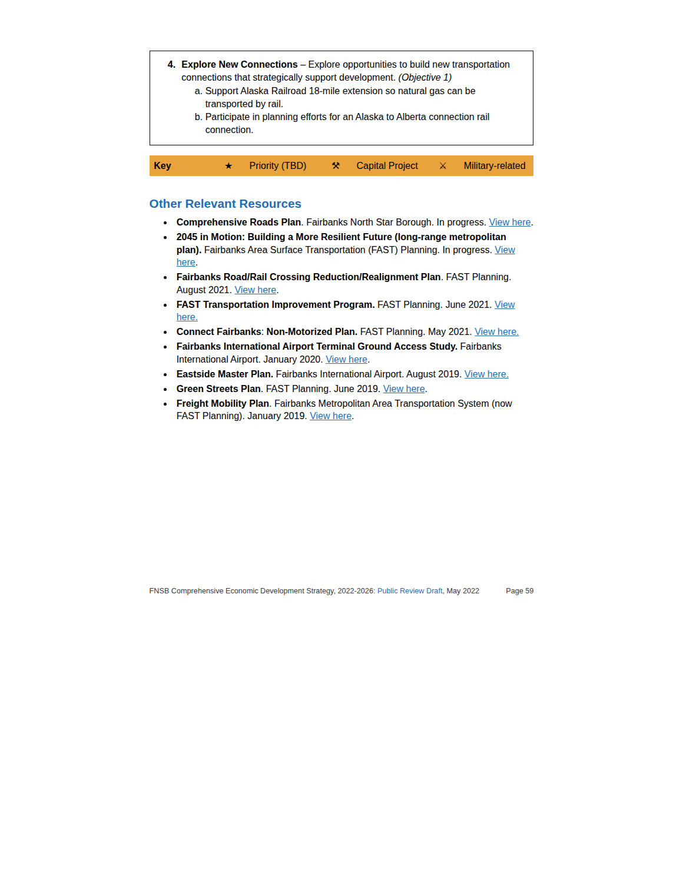Explore New Connections – Explore opportunities to build new transportation connections that strategically support development. (Objective 1)
Support Alaska Railroad 18-mile extension so natural gas can be transported by rail.
Participate in planning efforts for an Alaska to Alberta connection rail connection.
| Key | ★ | Priority (TBD) | ⚒ | Capital Project | ⚔ | Military-related |
Other Relevant Resources
Comprehensive Roads Plan. Fairbanks North Star Borough. In progress. View here.
2045 in Motion: Building a More Resilient Future (long-range metropolitan plan). Fairbanks Area Surface Transportation (FAST) Planning. In progress. View here.
Fairbanks Road/Rail Crossing Reduction/Realignment Plan. FAST Planning. August 2021. View here.
FAST Transportation Improvement Program. FAST Planning. June 2021. View here.
Connect Fairbanks: Non-Motorized Plan. FAST Planning. May 2021. View here.
Fairbanks International Airport Terminal Ground Access Study. Fairbanks International Airport. January 2020. View here.
Eastside Master Plan. Fairbanks International Airport. August 2019. View here.
Green Streets Plan. FAST Planning. June 2019. View here.
Freight Mobility Plan. Fairbanks Metropolitan Area Transportation System (now FAST Planning). January 2019. View here.
| FNSB Comprehensive Economic Development Strategy, 2022-2026: Public Review Draft , May 2022 | Page 59 |